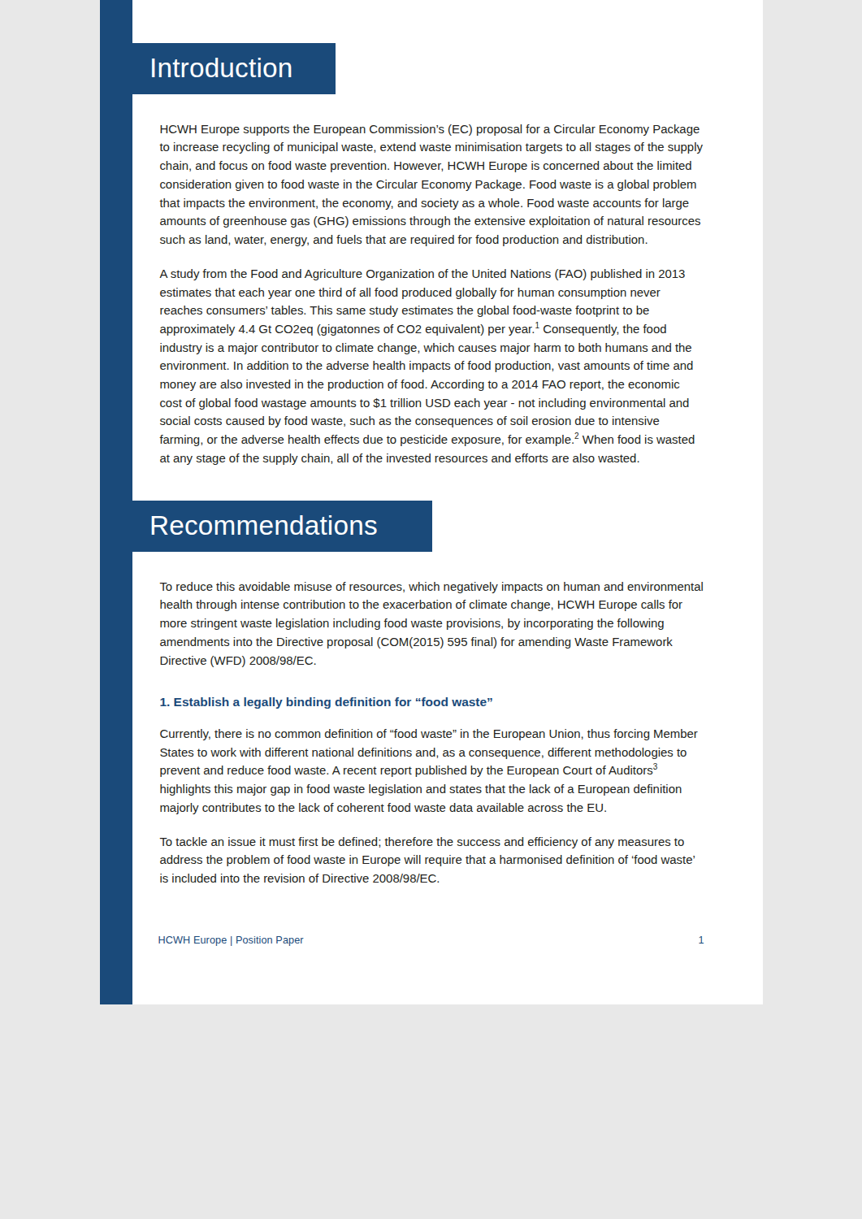Introduction
HCWH Europe supports the European Commission’s (EC) proposal for a Circular Economy Package to increase recycling of municipal waste, extend waste minimisation targets to all stages of the supply chain, and focus on food waste prevention. However, HCWH Europe is concerned about the limited consideration given to food waste in the Circular Economy Package. Food waste is a global problem that impacts the environment, the economy, and society as a whole. Food waste accounts for large amounts of greenhouse gas (GHG) emissions through the extensive exploitation of natural resources such as land, water, energy, and fuels that are required for food production and distribution.
A study from the Food and Agriculture Organization of the United Nations (FAO) published in 2013 estimates that each year one third of all food produced globally for human consumption never reaches consumers’ tables. This same study estimates the global food-waste footprint to be approximately 4.4 Gt CO2eq (gigatonnes of CO2 equivalent) per year.1 Consequently, the food industry is a major contributor to climate change, which causes major harm to both humans and the environment. In addition to the adverse health impacts of food production, vast amounts of time and money are also invested in the production of food. According to a 2014 FAO report, the economic cost of global food wastage amounts to $1 trillion USD each year - not including environmental and social costs caused by food waste, such as the consequences of soil erosion due to intensive farming, or the adverse health effects due to pesticide exposure, for example.2 When food is wasted at any stage of the supply chain, all of the invested resources and efforts are also wasted.
Recommendations
To reduce this avoidable misuse of resources, which negatively impacts on human and environmental health through intense contribution to the exacerbation of climate change, HCWH Europe calls for more stringent waste legislation including food waste provisions, by incorporating the following amendments into the Directive proposal (COM(2015) 595 final) for amending Waste Framework Directive (WFD) 2008/98/EC.
1. Establish a legally binding definition for “food waste”
Currently, there is no common definition of “food waste” in the European Union, thus forcing Member States to work with different national definitions and, as a consequence, different methodologies to prevent and reduce food waste. A recent report published by the European Court of Auditors3 highlights this major gap in food waste legislation and states that the lack of a European definition majorly contributes to the lack of coherent food waste data available across the EU.
To tackle an issue it must first be defined; therefore the success and efficiency of any measures to address the problem of food waste in Europe will require that a harmonised definition of ‘food waste’ is included into the revision of Directive 2008/98/EC.
HCWH Europe | Position Paper 1